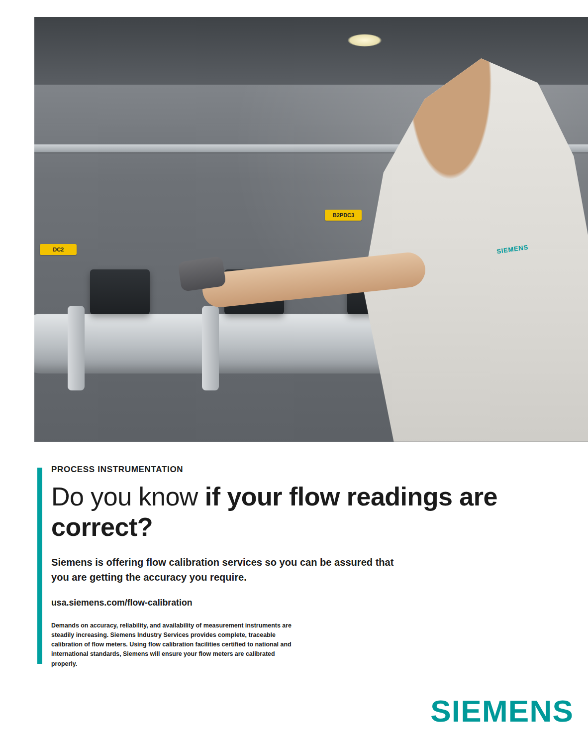DC2
B2PDC3
B2PDC4
SIEMENS
Process Instrumentation
Do you know if your flow readings are correct?
Siemens is offering flow calibration services so you can be assured that you are getting the accuracy you require.
usa.siemens.com/flow-calibration
Demands on accuracy, reliability, and availability of measurement instruments are steadily increasing. Siemens Industry Services provides complete, traceable calibration of flow meters. Using flow calibration facilities certified to national and international standards, Siemens will ensure your flow meters are calibrated properly.
SIEMENS